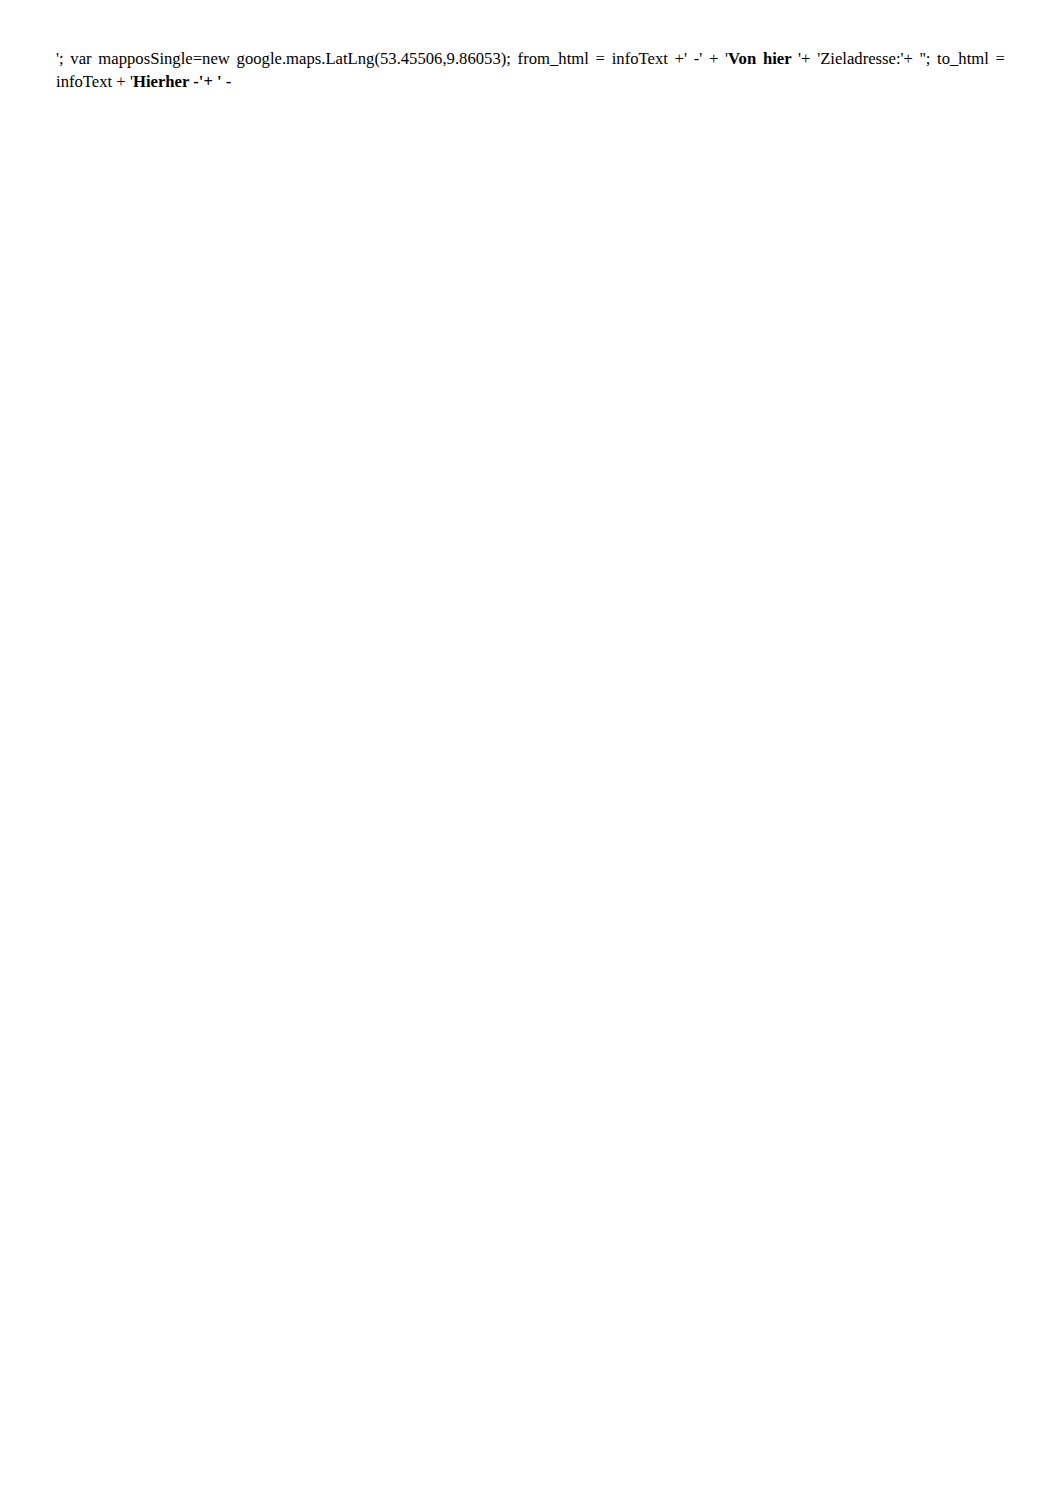'; var mapposSingle=new google.maps.LatLng(53.45506,9.86053); from_html = infoText +' -' + 'Von hier '+ 'Zieladresse:'+ ''; to_html = infoText + 'Hierher -'+ ' -